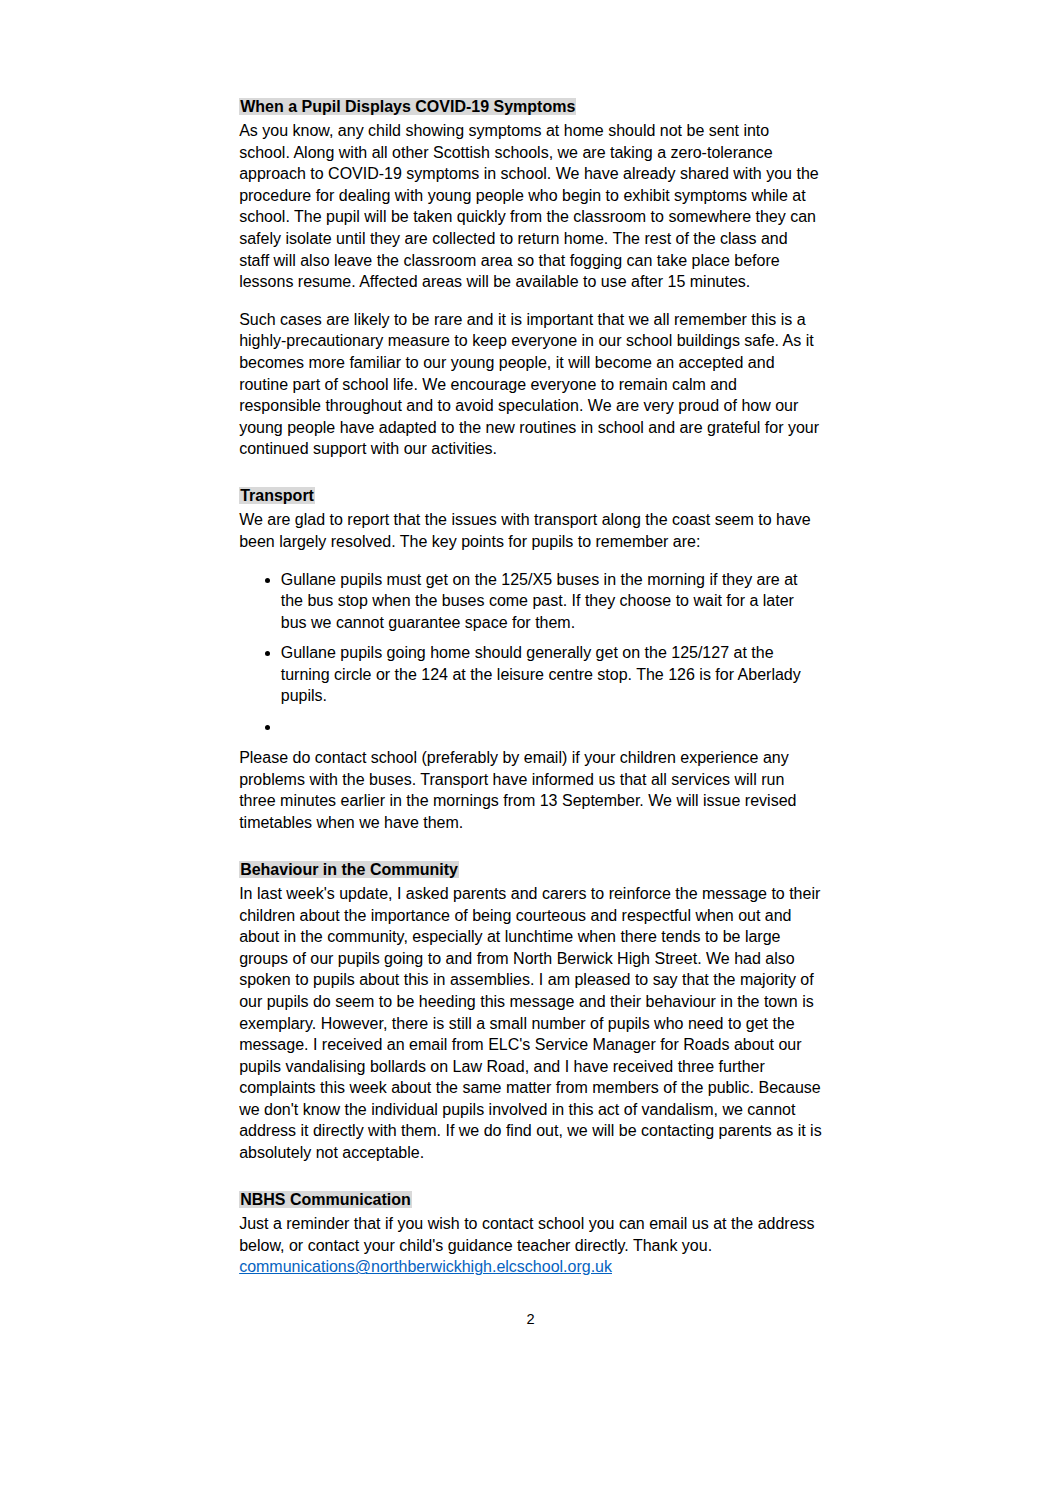When a Pupil Displays COVID-19 Symptoms
As you know, any child showing symptoms at home should not be sent into school. Along with all other Scottish schools, we are taking a zero-tolerance approach to COVID-19 symptoms in school. We have already shared with you the procedure for dealing with young people who begin to exhibit symptoms while at school. The pupil will be taken quickly from the classroom to somewhere they can safely isolate until they are collected to return home. The rest of the class and staff will also leave the classroom area so that fogging can take place before lessons resume. Affected areas will be available to use after 15 minutes.
Such cases are likely to be rare and it is important that we all remember this is a highly-precautionary measure to keep everyone in our school buildings safe. As it becomes more familiar to our young people, it will become an accepted and routine part of school life. We encourage everyone to remain calm and responsible throughout and to avoid speculation. We are very proud of how our young people have adapted to the new routines in school and are grateful for your continued support with our activities.
Transport
We are glad to report that the issues with transport along the coast seem to have been largely resolved. The key points for pupils to remember are:
Gullane pupils must get on the 125/X5 buses in the morning if they are at the bus stop when the buses come past. If they choose to wait for a later bus we cannot guarantee space for them.
Gullane pupils going home should generally get on the 125/127 at the turning circle or the 124 at the leisure centre stop. The 126 is for Aberlady pupils.
Please do contact school (preferably by email) if your children experience any problems with the buses. Transport have informed us that all services will run three minutes earlier in the mornings from 13 September. We will issue revised timetables when we have them.
Behaviour in the Community
In last week's update, I asked parents and carers to reinforce the message to their children about the importance of being courteous and respectful when out and about in the community, especially at lunchtime when there tends to be large groups of our pupils going to and from North Berwick High Street. We had also spoken to pupils about this in assemblies. I am pleased to say that the majority of our pupils do seem to be heeding this message and their behaviour in the town is exemplary. However, there is still a small number of pupils who need to get the message. I received an email from ELC's Service Manager for Roads about our pupils vandalising bollards on Law Road, and I have received three further complaints this week about the same matter from members of the public. Because we don't know the individual pupils involved in this act of vandalism, we cannot address it directly with them. If we do find out, we will be contacting parents as it is absolutely not acceptable.
NBHS Communication
Just a reminder that if you wish to contact school you can email us at the address below, or contact your child's guidance teacher directly. Thank you.
communications@northberwickhigh.elcschool.org.uk
2